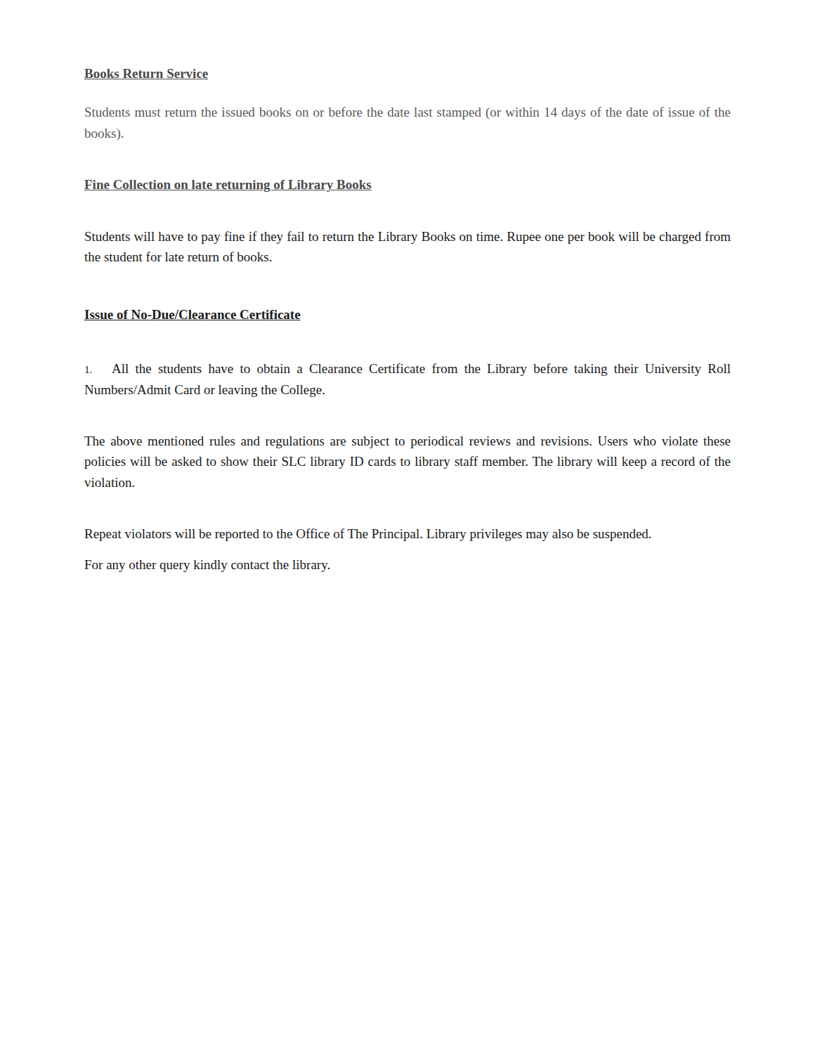Books Return Service
Students must return the issued books on or before the date last stamped (or within 14 days of the date of issue of the books).
Fine Collection on late returning of Library Books
Students will have to pay fine if they fail to return the Library Books on time. Rupee one per book will be charged from the student for late return of books.
Issue of No-Due/Clearance Certificate
1. All the students have to obtain a Clearance Certificate from the Library before taking their University Roll Numbers/Admit Card or leaving the College.
The above mentioned rules and regulations are subject to periodical reviews and revisions. Users who violate these policies will be asked to show their SLC library ID cards to library staff member. The library will keep a record of the violation.
Repeat violators will be reported to the Office of The Principal. Library privileges may also be suspended.
For any other query kindly contact the library.